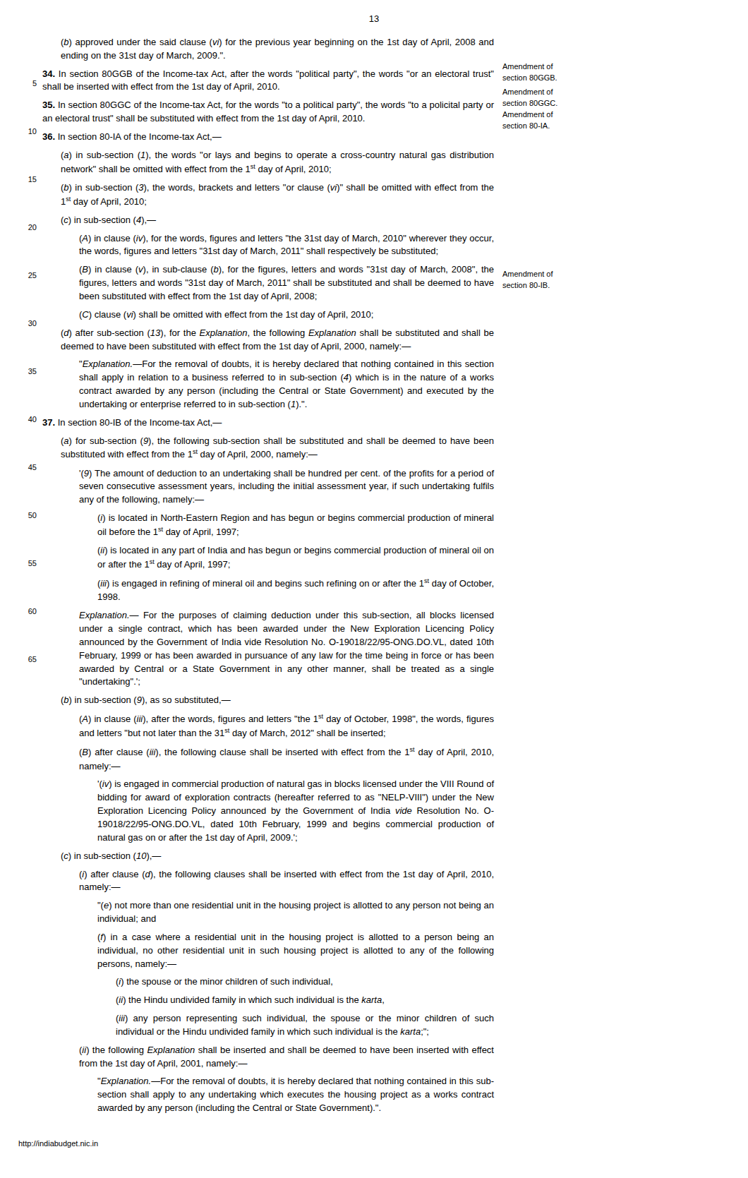13
5 10 15 20 25 30 35 40 45 50 55 60 65
(b) approved under the said clause (vi) for the previous year beginning on the 1st day of April, 2008 and ending on the 31st day of March, 2009.".
34. In section 80GGB of the Income-tax Act, after the words "political party", the words "or an electoral trust" shall be inserted with effect from the 1st day of April, 2010.
35. In section 80GGC of the Income-tax Act, for the words "to a political party", the words "to a policital party or an electoral trust" shall be substituted with effect from the 1st day of April, 2010.
36. In section 80-IA of the Income-tax Act,—
(a) in sub-section (1), the words "or lays and begins to operate a cross-country natural gas distribution network" shall be omitted with effect from the 1st day of April, 2010;
(b) in sub-section (3), the words, brackets and letters "or clause (vi)" shall be omitted with effect from the 1st day of April, 2010;
(c) in sub-section (4),—
(A) in clause (iv), for the words, figures and letters "the 31st day of March, 2010" wherever they occur, the words, figures and letters "31st day of March, 2011" shall respectively be substituted;
(B) in clause (v), in sub-clause (b), for the figures, letters and words "31st day of March, 2008", the figures, letters and words "31st day of March, 2011" shall be substituted and shall be deemed to have been substituted with effect from the 1st day of April, 2008;
(C) clause (vi) shall be omitted with effect from the 1st day of April, 2010;
(d) after sub-section (13), for the Explanation, the following Explanation shall be substituted and shall be deemed to have been substituted with effect from the 1st day of April, 2000, namely:—
"Explanation.—For the removal of doubts, it is hereby declared that nothing contained in this section shall apply in relation to a business referred to in sub-section (4) which is in the nature of a works contract awarded by any person (including the Central or State Government) and executed by the undertaking or enterprise referred to in sub-section (1).".
37. In section 80-IB of the Income-tax Act,—
(a) for sub-section (9), the following sub-section shall be substituted and shall be deemed to have been substituted with effect from the 1st day of April, 2000, namely:—
'(9) The amount of deduction to an undertaking shall be hundred per cent. of the profits for a period of seven consecutive assessment years, including the initial assessment year, if such undertaking fulfils any of the following, namely:—
(i) is located in North-Eastern Region and has begun or begins commercial production of mineral oil before the 1st day of April, 1997;
(ii) is located in any part of India and has begun or begins commercial production of mineral oil on or after the 1st day of April, 1997;
(iii) is engaged in refining of mineral oil and begins such refining on or after the 1st day of October, 1998.
Explanation.— For the purposes of claiming deduction under this sub-section, all blocks licensed under a single contract, which has been awarded under the New Exploration Licencing Policy announced by the Government of India vide Resolution No. O-19018/22/95-ONG.DO.VL, dated 10th February, 1999 or has been awarded in pursuance of any law for the time being in force or has been awarded by Central or a State Government in any other manner, shall be treated as a single "undertaking".';
(b) in sub-section (9), as so substituted,—
(A) in clause (iii), after the words, figures and letters "the 1st day of October, 1998", the words, figures and letters "but not later than the 31st day of March, 2012" shall be inserted;
(B) after clause (iii), the following clause shall be inserted with effect from the 1st day of April, 2010, namely:—
'(iv) is engaged in commercial production of natural gas in blocks licensed under the VIII Round of bidding for award of exploration contracts (hereafter referred to as "NELP-VIII") under the New Exploration Licencing Policy announced by the Government of India vide Resolution No. O-19018/22/95-ONG.DO.VL, dated 10th February, 1999 and begins commercial production of natural gas on or after the 1st day of April, 2009.';
(c) in sub-section (10),—
(i) after clause (d), the following clauses shall be inserted with effect from the 1st day of April, 2010, namely:—
"(e) not more than one residential unit in the housing project is allotted to any person not being an individual; and
(f) in a case where a residential unit in the housing project is allotted to a person being an individual, no other residential unit in such housing project is allotted to any of the following persons, namely:—
(i) the spouse or the minor children of such individual,
(ii) the Hindu undivided family in which such individual is the karta,
(iii) any person representing such individual, the spouse or the minor children of such individual or the Hindu undivided family in which such individual is the karta;";
(ii) the following Explanation shall be inserted and shall be deemed to have been inserted with effect from the 1st day of April, 2001, namely:—
"Explanation.—For the removal of doubts, it is hereby declared that nothing contained in this sub-section shall apply to any undertaking which executes the housing project as a works contract awarded by any person (including the Central or State Government).".
Amendment of section 80GGB.
Amendment of section 80GGC.
Amendment of section 80-IA.
Amendment of section 80-IB.
http://indiabudget.nic.in